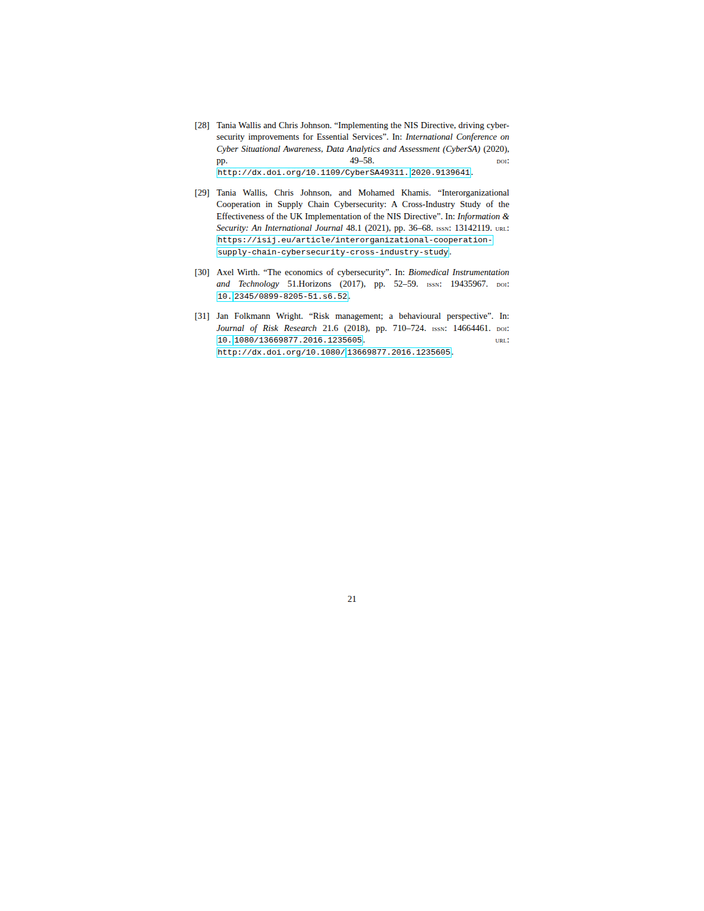[28] Tania Wallis and Chris Johnson. “Implementing the NIS Directive, driving cybersecurity improvements for Essential Services”. In: International Conference on Cyber Situational Awareness, Data Analytics and Assessment (CyberSA) (2020), pp. 49–58. doi: http://dx.doi.org/10.1109/CyberSA49311. 2020.9139641.
[29] Tania Wallis, Chris Johnson, and Mohamed Khamis. “Interorganizational Cooperation in Supply Chain Cybersecurity: A Cross-Industry Study of the Effectiveness of the UK Implementation of the NIS Directive”. In: Information & Security: An International Journal 48.1 (2021), pp. 36–68. issn: 13142119. url: https://isij.eu/article/interorganizational-cooperation-supply-chain-cybersecurity-cross-industry-study.
[30] Axel Wirth. “The economics of cybersecurity”. In: Biomedical Instrumentation and Technology 51.Horizons (2017), pp. 52–59. issn: 19435967. doi: 10. 2345/0899-8205-51.s6.52.
[31] Jan Folkmann Wright. “Risk management; a behavioural perspective”. In: Journal of Risk Research 21.6 (2018), pp. 710–724. issn: 14664461. doi: 10. 1080/13669877.2016.1235605. url: http://dx.doi.org/10.1080/13669877.2016.1235605.
21